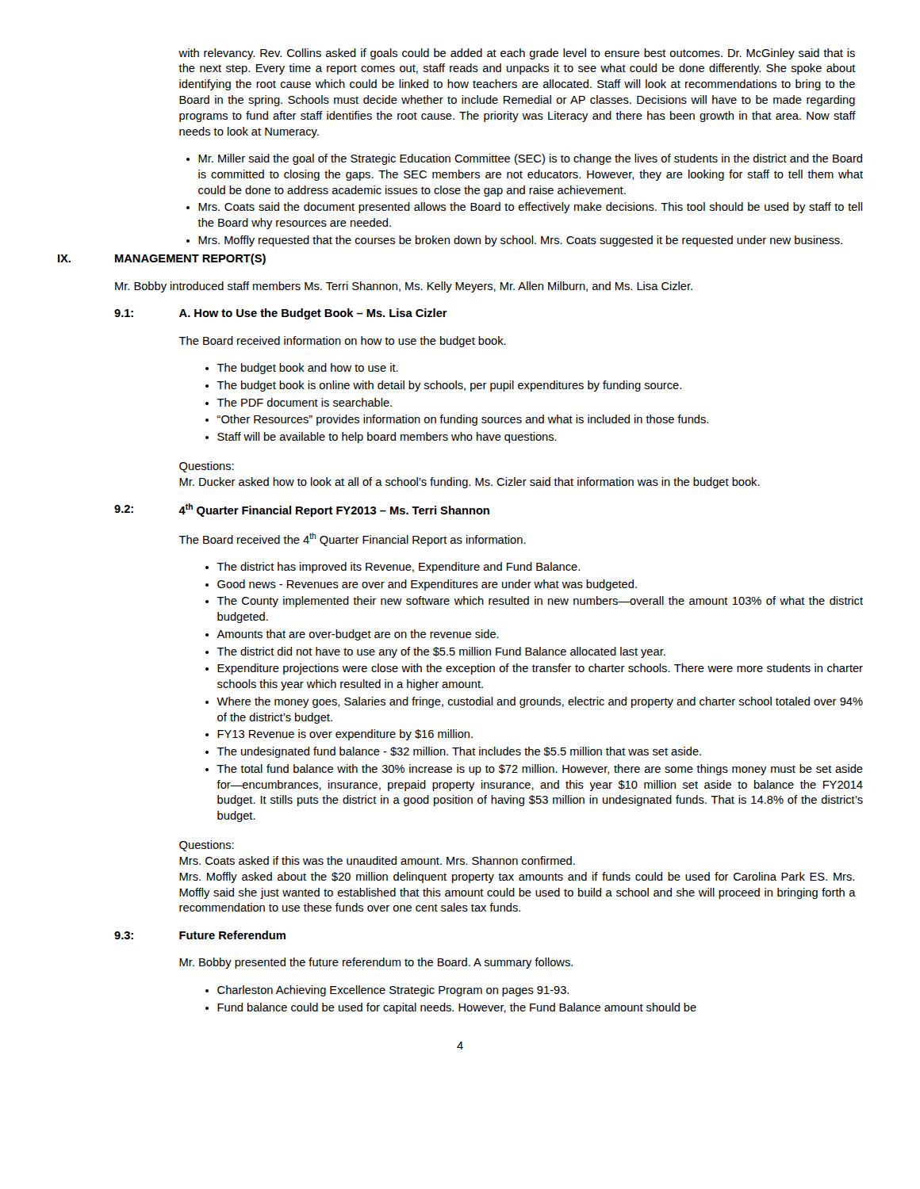with relevancy. Rev. Collins asked if goals could be added at each grade level to ensure best outcomes. Dr. McGinley said that is the next step. Every time a report comes out, staff reads and unpacks it to see what could be done differently. She spoke about identifying the root cause which could be linked to how teachers are allocated. Staff will look at recommendations to bring to the Board in the spring. Schools must decide whether to include Remedial or AP classes. Decisions will have to be made regarding programs to fund after staff identifies the root cause. The priority was Literacy and there has been growth in that area. Now staff needs to look at Numeracy.
Mr. Miller said the goal of the Strategic Education Committee (SEC) is to change the lives of students in the district and the Board is committed to closing the gaps. The SEC members are not educators. However, they are looking for staff to tell them what could be done to address academic issues to close the gap and raise achievement.
Mrs. Coats said the document presented allows the Board to effectively make decisions. This tool should be used by staff to tell the Board why resources are needed.
Mrs. Moffly requested that the courses be broken down by school. Mrs. Coats suggested it be requested under new business.
IX.
MANAGEMENT REPORT(S)
Mr. Bobby introduced staff members Ms. Terri Shannon, Ms. Kelly Meyers, Mr. Allen Milburn, and Ms. Lisa Cizler.
9.1:
A. How to Use the Budget Book – Ms. Lisa Cizler
The Board received information on how to use the budget book.
The budget book and how to use it.
The budget book is online with detail by schools, per pupil expenditures by funding source.
The PDF document is searchable.
“Other Resources” provides information on funding sources and what is included in those funds.
Staff will be available to help board members who have questions.
Questions:
Mr. Ducker asked how to look at all of a school’s funding. Ms. Cizler said that information was in the budget book.
9.2:
4th Quarter Financial Report FY2013 – Ms. Terri Shannon
The Board received the 4th Quarter Financial Report as information.
The district has improved its Revenue, Expenditure and Fund Balance.
Good news - Revenues are over and Expenditures are under what was budgeted.
The County implemented their new software which resulted in new numbers—overall the amount 103% of what the district budgeted.
Amounts that are over-budget are on the revenue side.
The district did not have to use any of the $5.5 million Fund Balance allocated last year.
Expenditure projections were close with the exception of the transfer to charter schools. There were more students in charter schools this year which resulted in a higher amount.
Where the money goes, Salaries and fringe, custodial and grounds, electric and property and charter school totaled over 94% of the district’s budget.
FY13 Revenue is over expenditure by $16 million.
The undesignated fund balance - $32 million. That includes the $5.5 million that was set aside.
The total fund balance with the 30% increase is up to $72 million. However, there are some things money must be set aside for—encumbrances, insurance, prepaid property insurance, and this year $10 million set aside to balance the FY2014 budget. It stills puts the district in a good position of having $53 million in undesignated funds. That is 14.8% of the district’s budget.
Questions:
Mrs. Coats asked if this was the unaudited amount. Mrs. Shannon confirmed.
Mrs. Moffly asked about the $20 million delinquent property tax amounts and if funds could be used for Carolina Park ES. Mrs. Moffly said she just wanted to established that this amount could be used to build a school and she will proceed in bringing forth a recommendation to use these funds over one cent sales tax funds.
9.3:
Future Referendum
Mr. Bobby presented the future referendum to the Board. A summary follows.
Charleston Achieving Excellence Strategic Program on pages 91-93.
Fund balance could be used for capital needs. However, the Fund Balance amount should be
4